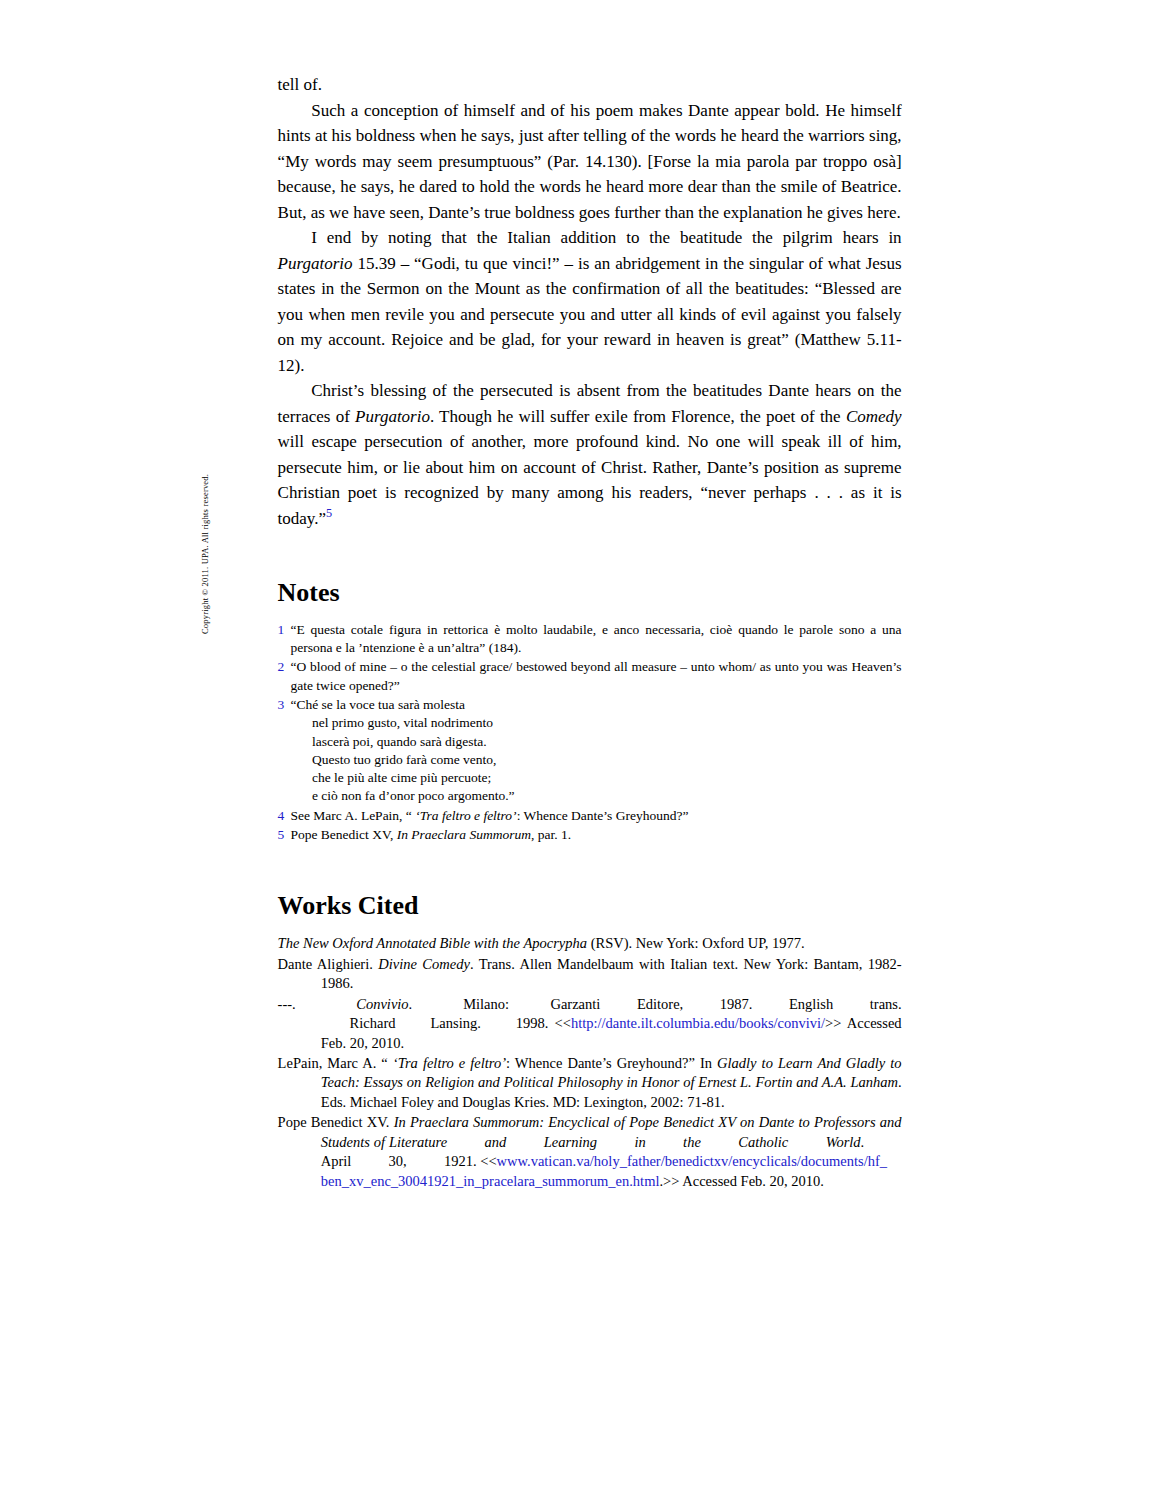Copyright © 2011. UPA. All rights reserved.
tell of.
Such a conception of himself and of his poem makes Dante appear bold. He himself hints at his boldness when he says, just after telling of the words he heard the warriors sing, “My words may seem presumptuous” (Par. 14.130). [Forse la mia parola par troppo osà] because, he says, he dared to hold the words he heard more dear than the smile of Beatrice. But, as we have seen, Dante’s true boldness goes further than the explanation he gives here.
I end by noting that the Italian addition to the beatitude the pilgrim hears in Purgatorio 15.39 – “Godi, tu que vinci!” – is an abridgement in the singular of what Jesus states in the Sermon on the Mount as the confirmation of all the beatitudes: “Blessed are you when men revile you and persecute you and utter all kinds of evil against you falsely on my account. Rejoice and be glad, for your reward in heaven is great” (Matthew 5.11-12).
Christ’s blessing of the persecuted is absent from the beatitudes Dante hears on the terraces of Purgatorio. Though he will suffer exile from Florence, the poet of the Comedy will escape persecution of another, more profound kind. No one will speak ill of him, persecute him, or lie about him on account of Christ. Rather, Dante’s position as supreme Christian poet is recognized by many among his readers, “never perhaps . . . as it is today.”5
Notes
1“E questa cotale figura in rettorica è molto laudabile, e anco necessaria, cioè quando le parole sono a una persona e la ’ntenzione è a un’altra” (184).
2“O blood of mine – o the celestial grace/ bestowed beyond all measure – unto whom/ as unto you was Heaven’s gate twice opened?”
3“Ché se la voce tua sarà molesta nel primo gusto, vital nodrimento lascerà poi, quando sarà digesta. Questo tuo grido farà come vento, che le più alte cime più percuote; e ciò non fa d’onor poco argomento.”
4 See Marc A. LePain, “ ‘Tra feltro e feltro’: Whence Dante’s Greyhound?”
5 Pope Benedict XV, In Praeclara Summorum, par. 1.
Works Cited
The New Oxford Annotated Bible with the Apocrypha (RSV). New York: Oxford UP, 1977.
Dante Alighieri. Divine Comedy. Trans. Allen Mandelbaum with Italian text. New York: Bantam, 1982-1986.
---. Convivio. Milano: Garzanti Editore, 1987. English trans. Richard Lansing. 1998. <<http://dante.ilt.columbia.edu/books/convivi/>> Accessed Feb. 20, 2010.
LePain, Marc A. “ ‘Tra feltro e feltro’: Whence Dante’s Greyhound?” In Gladly to Learn And Gladly to Teach: Essays on Religion and Political Philosophy in Honor of Ernest L. Fortin and A.A. Lanham. Eds. Michael Foley and Douglas Kries. MD: Lexington, 2002: 71-81.
Pope Benedict XV. In Praeclara Summorum: Encyclical of Pope Benedict XV on Dante to Professors and Students of Literature and Learning in the Catholic World. April 30, 1921. <<www.vatican.va/holy_father/benedictxv/encyclicals/documents/hf_
ben_xv_enc_30041921_in_pracelara_summorum_en.html.>> Accessed Feb. 20, 2010.